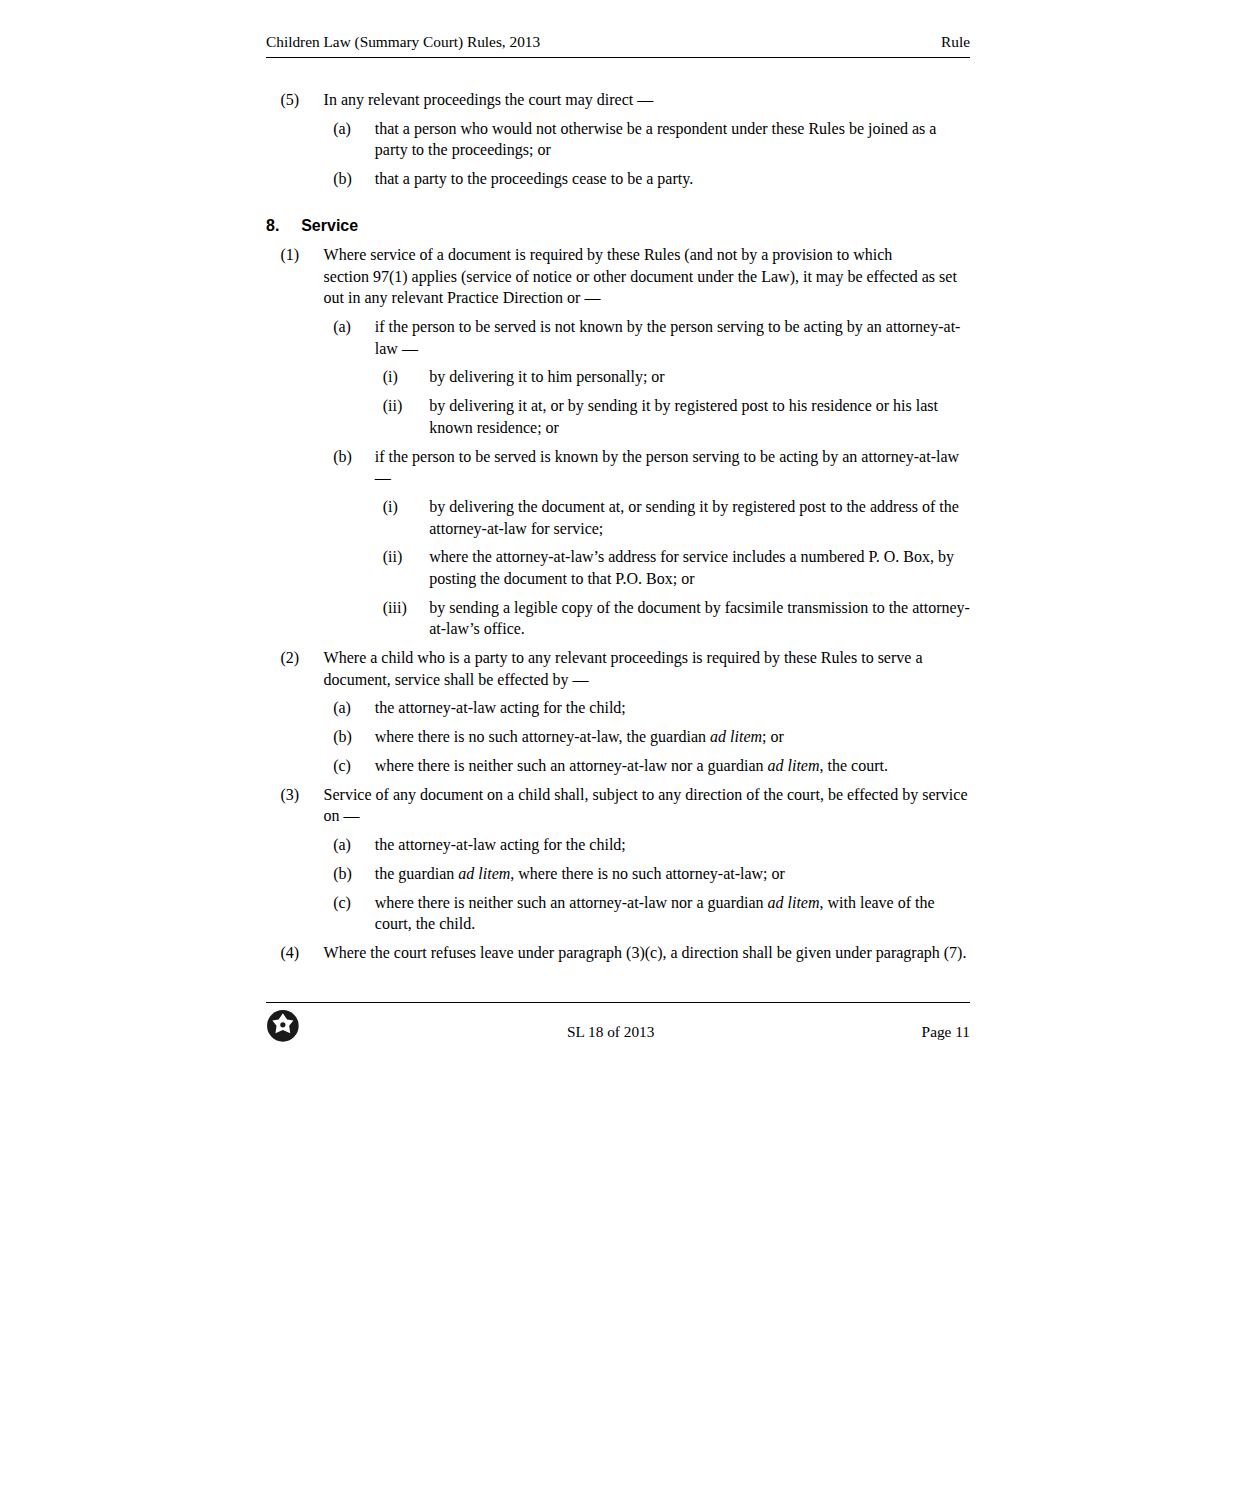Children Law (Summary Court) Rules, 2013 Rule
(5) In any relevant proceedings the court may direct —
(a) that a person who would not otherwise be a respondent under these Rules be joined as a party to the proceedings; or
(b) that a party to the proceedings cease to be a party.
8. Service
(1) Where service of a document is required by these Rules (and not by a provision to which section 97(1) applies (service of notice or other document under the Law), it may be effected as set out in any relevant Practice Direction or —
(a) if the person to be served is not known by the person serving to be acting by an attorney-at-law —
(i) by delivering it to him personally; or
(ii) by delivering it at, or by sending it by registered post to his residence or his last known residence; or
(b) if the person to be served is known by the person serving to be acting by an attorney-at-law —
(i) by delivering the document at, or sending it by registered post to the address of the attorney-at-law for service;
(ii) where the attorney-at-law’s address for service includes a numbered P. O. Box, by posting the document to that P.O. Box; or
(iii) by sending a legible copy of the document by facsimile transmission to the attorney-at-law’s office.
(2) Where a child who is a party to any relevant proceedings is required by these Rules to serve a document, service shall be effected by —
(a) the attorney-at-law acting for the child;
(b) where there is no such attorney-at-law, the guardian ad litem; or
(c) where there is neither such an attorney-at-law nor a guardian ad litem, the court.
(3) Service of any document on a child shall, subject to any direction of the court, be effected by service on —
(a) the attorney-at-law acting for the child;
(b) the guardian ad litem, where there is no such attorney-at-law; or
(c) where there is neither such an attorney-at-law nor a guardian ad litem, with leave of the court, the child.
(4) Where the court refuses leave under paragraph (3)(c), a direction shall be given under paragraph (7).
SL 18 of 2013 Page 11